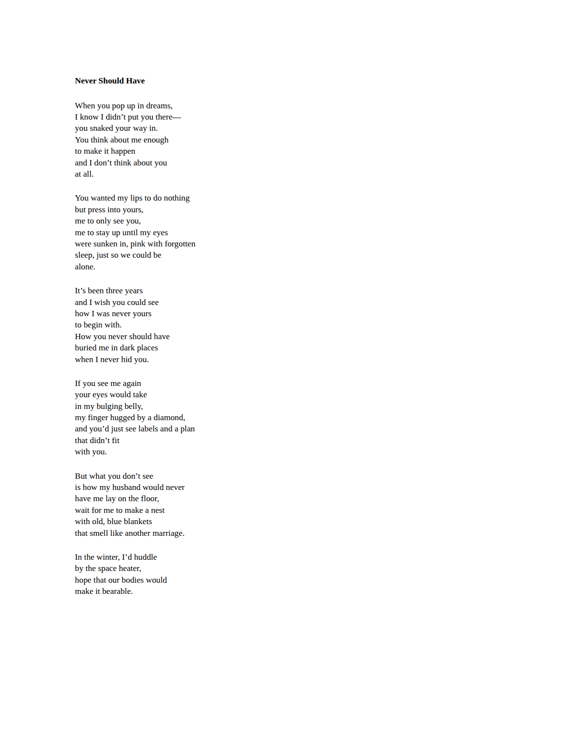Never Should Have
When you pop up in dreams,
I know I didn’t put you there—
you snaked your way in.
You think about me enough
to make it happen
and I don’t think about you
at all.
You wanted my lips to do nothing
but press into yours,
me to only see you,
me to stay up until my eyes
were sunken in, pink with forgotten
sleep, just so we could be
alone.
It’s been three years
and I wish you could see
how I was never yours
to begin with.
How you never should have
buried me in dark places
when I never hid you.
If you see me again
your eyes would take
in my bulging belly,
my finger hugged by a diamond,
and you’d just see labels and a plan
that didn’t fit
with you.
But what you don’t see
is how my husband would never
have me lay on the floor,
wait for me to make a nest
with old, blue blankets
that smell like another marriage.
In the winter, I’d huddle
by the space heater,
hope that our bodies would
make it bearable.